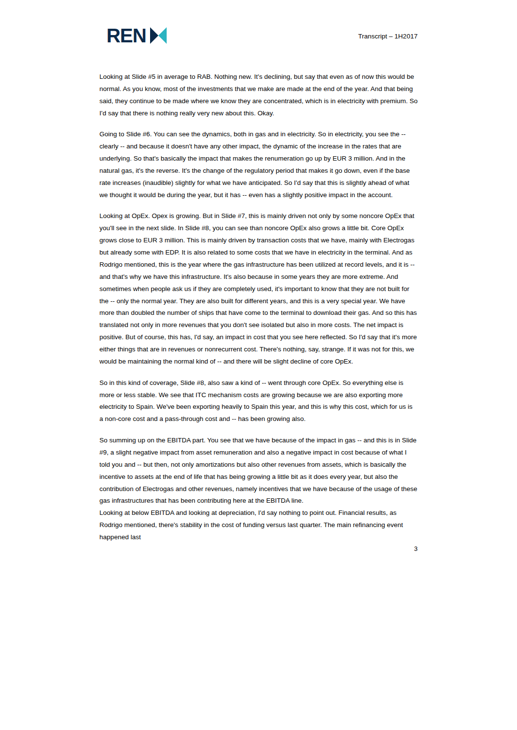REN
Transcript – 1H2017
Looking at Slide #5 in average to RAB. Nothing new. It's declining, but say that even as of now this would be normal. As you know, most of the investments that we make are made at the end of the year. And that being said, they continue to be made where we know they are concentrated, which is in electricity with premium. So I'd say that there is nothing really very new about this. Okay.
Going to Slide #6. You can see the dynamics, both in gas and in electricity. So in electricity, you see the -- clearly -- and because it doesn't have any other impact, the dynamic of the increase in the rates that are underlying. So that's basically the impact that makes the renumeration go up by EUR 3 million. And in the natural gas, it's the reverse. It's the change of the regulatory period that makes it go down, even if the base rate increases (inaudible) slightly for what we have anticipated. So I'd say that this is slightly ahead of what we thought it would be during the year, but it has -- even has a slightly positive impact in the account.
Looking at OpEx. Opex is growing. But in Slide #7, this is mainly driven not only by some noncore OpEx that you'll see in the next slide. In Slide #8, you can see than noncore OpEx also grows a little bit. Core OpEx grows close to EUR 3 million. This is mainly driven by transaction costs that we have, mainly with Electrogas but already some with EDP. It is also related to some costs that we have in electricity in the terminal. And as Rodrigo mentioned, this is the year where the gas infrastructure has been utilized at record levels, and it is -- and that's why we have this infrastructure. It's also because in some years they are more extreme. And sometimes when people ask us if they are completely used, it's important to know that they are not built for the -- only the normal year. They are also built for different years, and this is a very special year. We have more than doubled the number of ships that have come to the terminal to download their gas. And so this has translated not only in more revenues that you don't see isolated but also in more costs. The net impact is positive. But of course, this has, I'd say, an impact in cost that you see here reflected. So I'd say that it's more either things that are in revenues or nonrecurrent cost. There's nothing, say, strange. If it was not for this, we would be maintaining the normal kind of -- and there will be slight decline of core OpEx.
So in this kind of coverage, Slide #8, also saw a kind of -- went through core OpEx. So everything else is more or less stable. We see that ITC mechanism costs are growing because we are also exporting more electricity to Spain. We've been exporting heavily to Spain this year, and this is why this cost, which for us is a non-core cost and a pass-through cost and -- has been growing also.
So summing up on the EBITDA part. You see that we have because of the impact in gas -- and this is in Slide #9, a slight negative impact from asset remuneration and also a negative impact in cost because of what I told you and -- but then, not only amortizations but also other revenues from assets, which is basically the incentive to assets at the end of life that has being growing a little bit as it does every year, but also the contribution of Electrogas and other revenues, namely incentives that we have because of the usage of these gas infrastructures that has been contributing here at the EBITDA line.
Looking at below EBITDA and looking at depreciation, I'd say nothing to point out. Financial results, as Rodrigo mentioned, there's stability in the cost of funding versus last quarter. The main refinancing event happened last
3